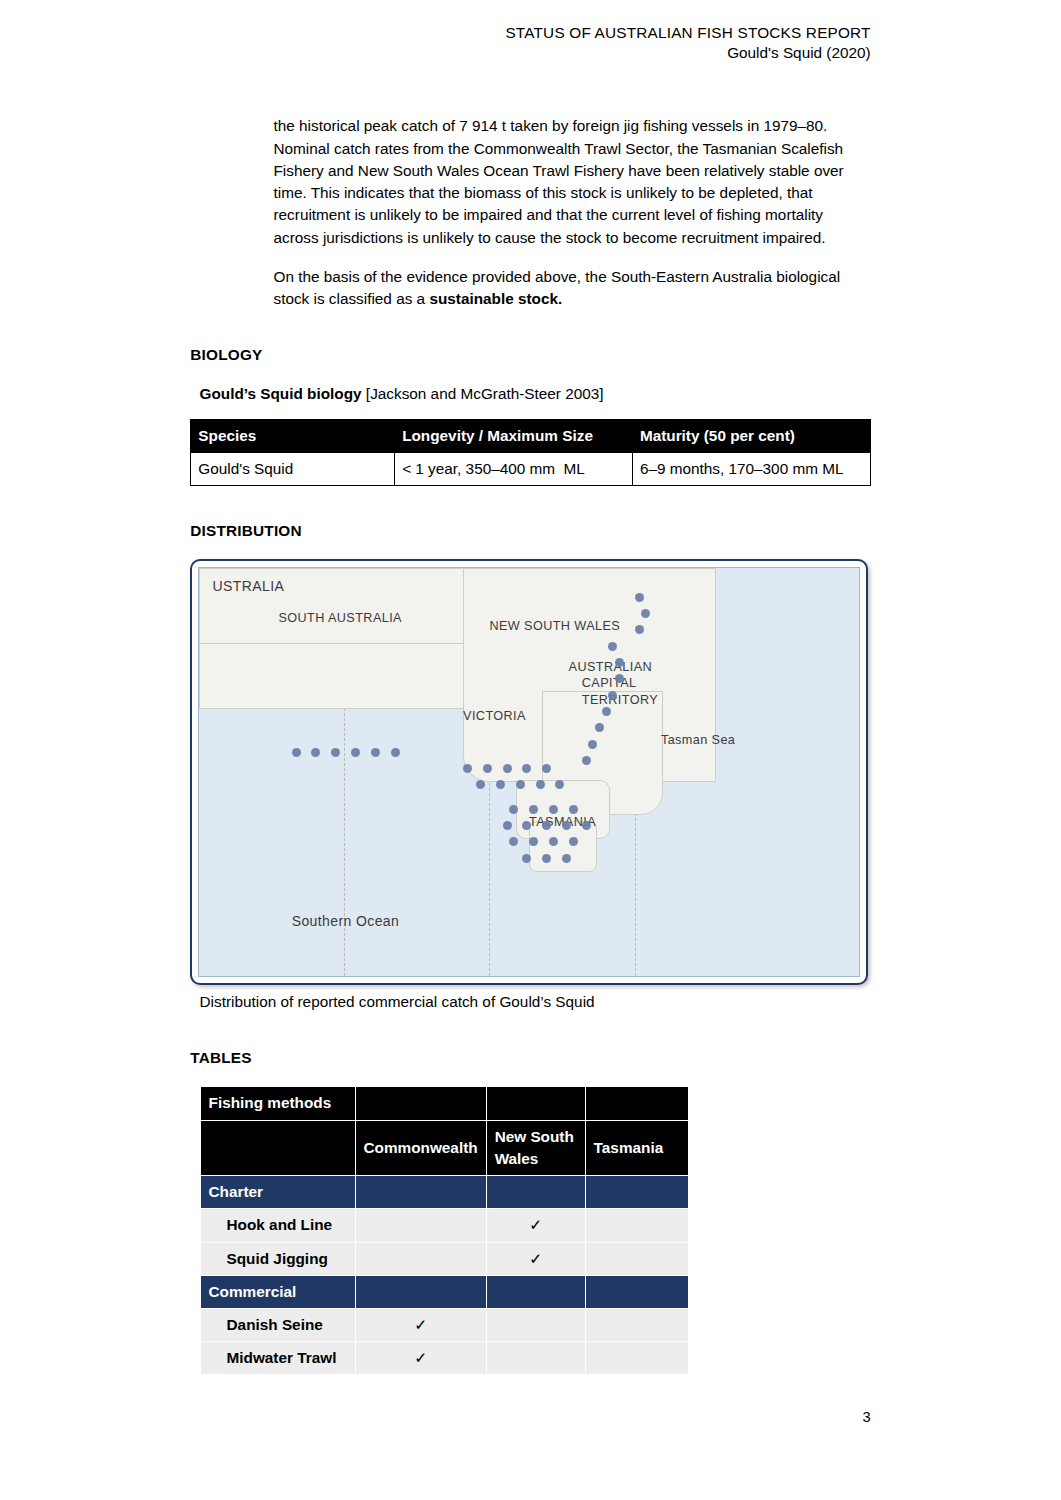STATUS OF AUSTRALIAN FISH STOCKS REPORT
Gould's Squid (2020)
the historical peak catch of 7 914 t taken by foreign jig fishing vessels in 1979–80. Nominal catch rates from the Commonwealth Trawl Sector, the Tasmanian Scalefish Fishery and New South Wales Ocean Trawl Fishery have been relatively stable over time. This indicates that the biomass of this stock is unlikely to be depleted, that recruitment is unlikely to be impaired and that the current level of fishing mortality across jurisdictions is unlikely to cause the stock to become recruitment impaired.
On the basis of the evidence provided above, the South-Eastern Australia biological stock is classified as a sustainable stock.
BIOLOGY
Gould’s Squid biology [Jackson and McGrath-Steer 2003]
| Species | Longevity / Maximum Size | Maturity (50 per cent) |
| --- | --- | --- |
| Gould's Squid | < 1 year, 350–400 mm ML | 6–9 months, 170–300 mm ML |
DISTRIBUTION
USTRALIA
SOUTH AUSTRALIA
NEW SOUTH WALES
AUSTRALIAN
CAPITAL
TERRITORY
VICTORIA
TASMANIA
Tasman Sea
Southern Ocean
Distribution of reported commercial catch of Gould’s Squid
TABLES
| Fishing methods | | | |
| --- | --- | --- | --- |
| | Commonwealth | New South Wales | Tasmania |
| Charter | | | |
| Hook and Line | | ✓ | |
| Squid Jigging | | ✓ | |
| Commercial | | | |
| Danish Seine | ✓ | | |
| Midwater Trawl | ✓ | | |
3